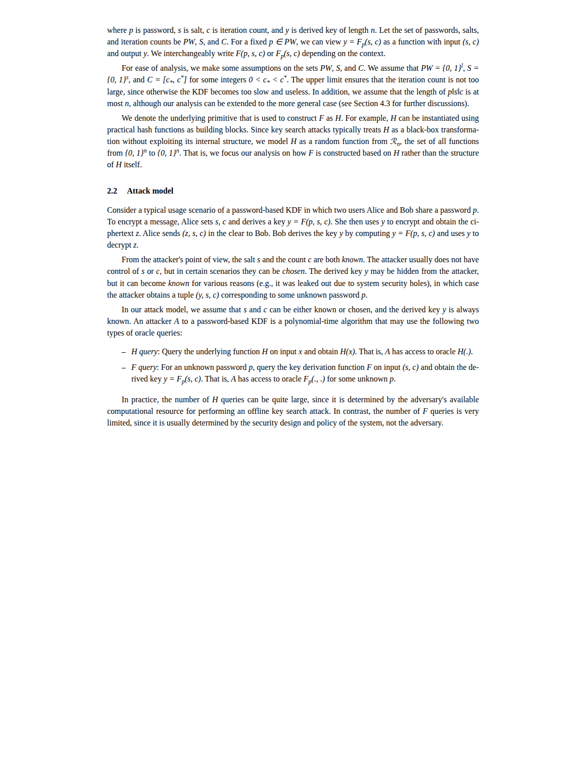where p is password, s is salt, c is iteration count, and y is derived key of length n. Let the set of passwords, salts, and iteration counts be PW, S, and C. For a fixed p ∈ PW, we can view y = Fp(s, c) as a function with input (s, c) and output y. We interchangeably write F(p, s, c) or Fp(s, c) depending on the context.
For ease of analysis, we make some assumptions on the sets PW, S, and C. We assume that PW = {0, 1}l, S = {0, 1}s, and C = [c*, c*] for some integers 0 < c* < c*. The upper limit ensures that the iteration count is not too large, since otherwise the KDF becomes too slow and useless. In addition, we assume that the length of p‖s‖c is at most n, although our analysis can be extended to the more general case (see Section 4.3 for further discussions).
We denote the underlying primitive that is used to construct F as H. For example, H can be instantiated using practical hash functions as building blocks. Since key search attacks typically treats H as a black-box transformation without exploiting its internal structure, we model H as a random function from ℛn, the set of all functions from {0, 1}n to {0, 1}n. That is, we focus our analysis on how F is constructed based on H rather than the structure of H itself.
2.2 Attack model
Consider a typical usage scenario of a password-based KDF in which two users Alice and Bob share a password p. To encrypt a message, Alice sets s, c and derives a key y = F(p, s, c). She then uses y to encrypt and obtain the ciphertext z. Alice sends (z, s, c) in the clear to Bob. Bob derives the key y by computing y = F(p, s, c) and uses y to decrypt z.
From the attacker's point of view, the salt s and the count c are both known. The attacker usually does not have control of s or c, but in certain scenarios they can be chosen. The derived key y may be hidden from the attacker, but it can become known for various reasons (e.g., it was leaked out due to system security holes), in which case the attacker obtains a tuple (y, s, c) corresponding to some unknown password p.
In our attack model, we assume that s and c can be either known or chosen, and the derived key y is always known. An attacker A to a password-based KDF is a polynomial-time algorithm that may use the following two types of oracle queries:
H query: Query the underlying function H on input x and obtain H(x). That is, A has access to oracle H(.).
F query: For an unknown password p, query the key derivation function F on input (s, c) and obtain the derived key y = Fp(s, c). That is, A has access to oracle Fp(., .) for some unknown p.
In practice, the number of H queries can be quite large, since it is determined by the adversary's available computational resource for performing an offline key search attack. In contrast, the number of F queries is very limited, since it is usually determined by the security design and policy of the system, not the adversary.